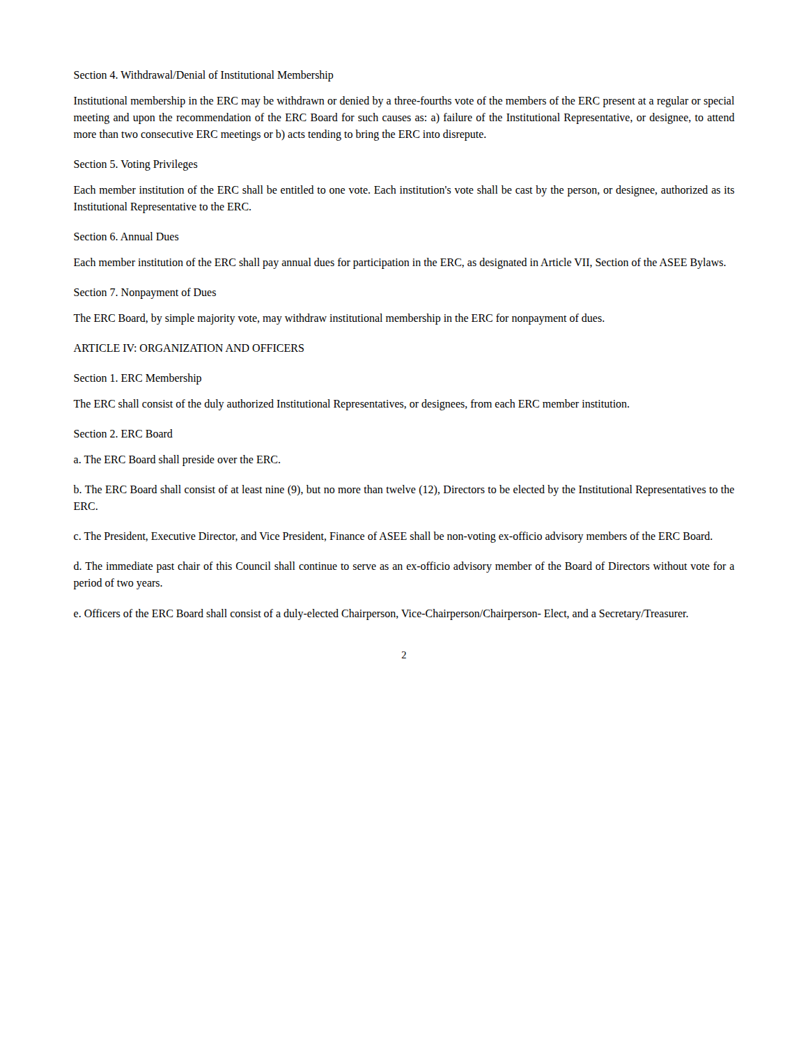Section 4. Withdrawal/Denial of Institutional Membership
Institutional membership in the ERC may be withdrawn or denied by a three-fourths vote of the members of the ERC present at a regular or special meeting and upon the recommendation of the ERC Board for such causes as: a) failure of the Institutional Representative, or designee, to attend more than two consecutive ERC meetings or b) acts tending to bring the ERC into disrepute.
Section 5. Voting Privileges
Each member institution of the ERC shall be entitled to one vote. Each institution's vote shall be cast by the person, or designee, authorized as its Institutional Representative to the ERC.
Section 6. Annual Dues
Each member institution of the ERC shall pay annual dues for participation in the ERC, as designated in Article VII, Section of the ASEE Bylaws.
Section 7. Nonpayment of Dues
The ERC Board, by simple majority vote, may withdraw institutional membership in the ERC for nonpayment of dues.
ARTICLE IV: ORGANIZATION AND OFFICERS
Section 1. ERC Membership
The ERC shall consist of the duly authorized Institutional Representatives, or designees, from each ERC member institution.
Section 2. ERC Board
a. The ERC Board shall preside over the ERC.
b. The ERC Board shall consist of at least nine (9), but no more than twelve (12), Directors to be elected by the Institutional Representatives to the ERC.
c. The President, Executive Director, and Vice President, Finance of ASEE shall be non-voting ex-officio advisory members of the ERC Board.
d. The immediate past chair of this Council shall continue to serve as an ex-officio advisory member of the Board of Directors without vote for a period of two years.
e. Officers of the ERC Board shall consist of a duly-elected Chairperson, Vice-Chairperson/Chairperson- Elect, and a Secretary/Treasurer.
2